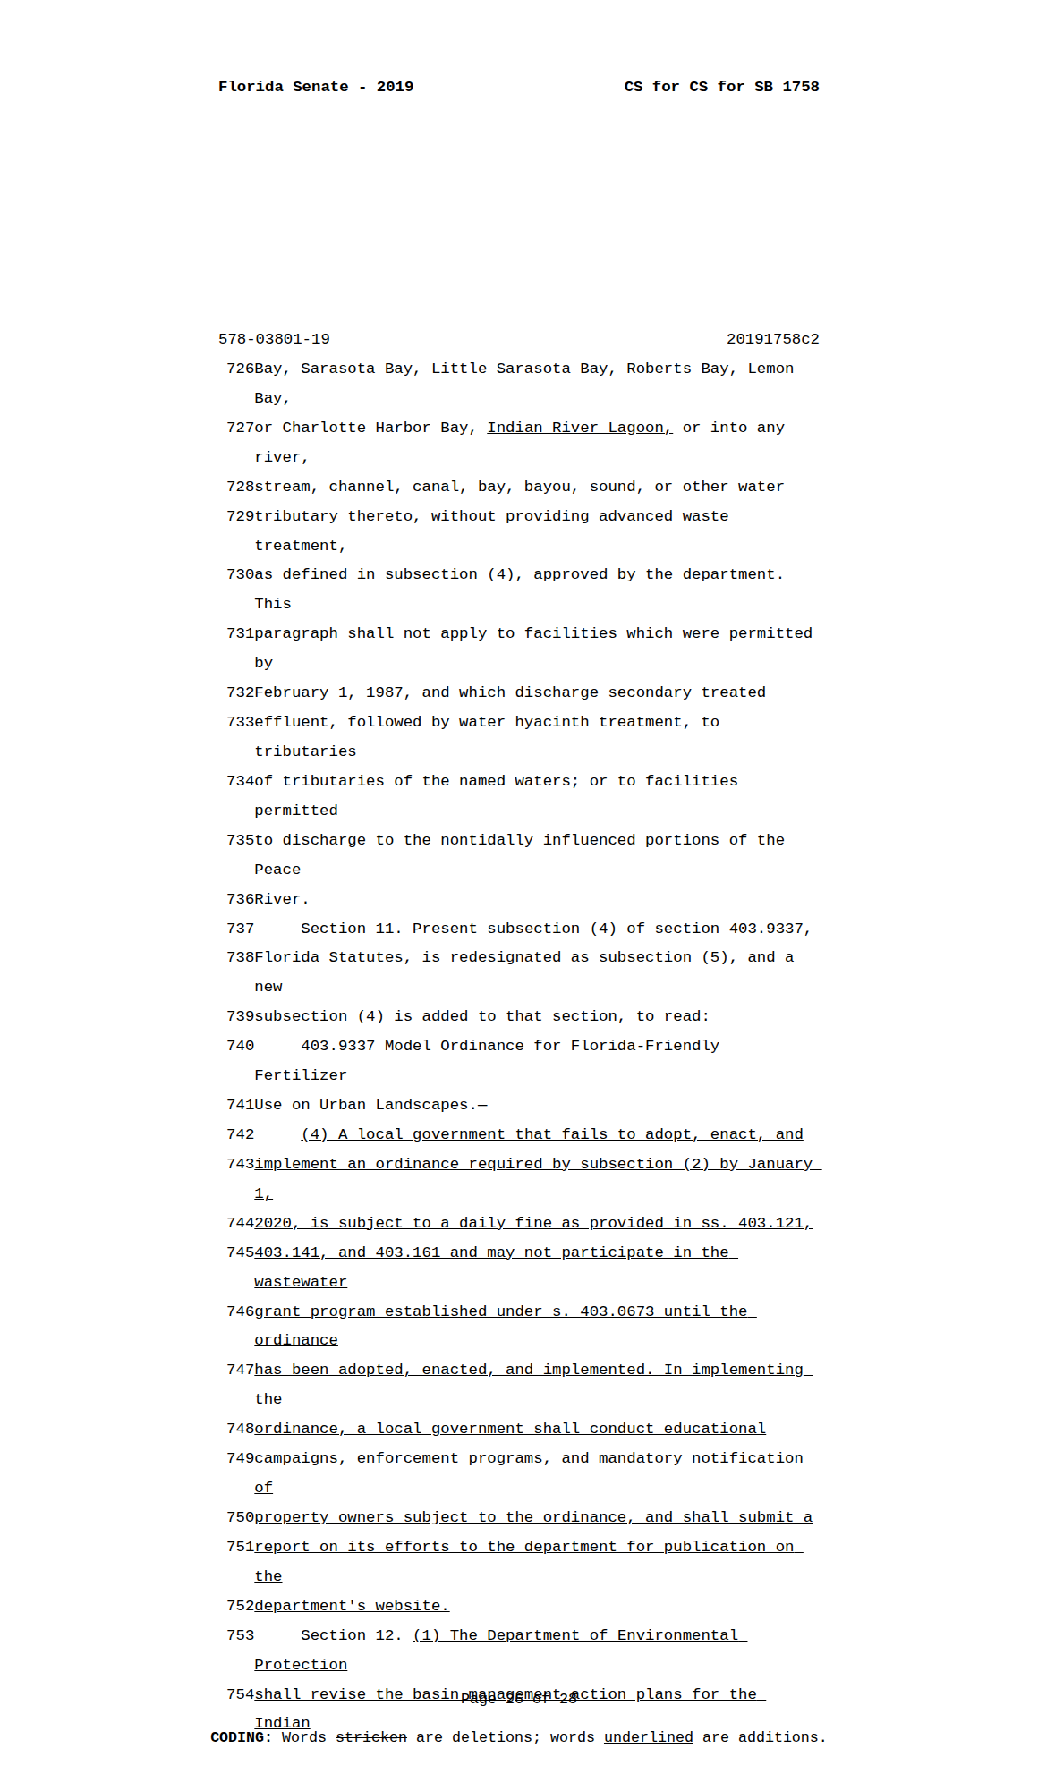Florida Senate - 2019
CS for CS for SB 1758
578-03801-19
20191758c2
| 726 | Bay, Sarasota Bay, Little Sarasota Bay, Roberts Bay, Lemon Bay, |
| 727 | or Charlotte Harbor Bay, Indian River Lagoon, or into any river, |
| 728 | stream, channel, canal, bay, bayou, sound, or other water |
| 729 | tributary thereto, without providing advanced waste treatment, |
| 730 | as defined in subsection (4), approved by the department. This |
| 731 | paragraph shall not apply to facilities which were permitted by |
| 732 | February 1, 1987, and which discharge secondary treated |
| 733 | effluent, followed by water hyacinth treatment, to tributaries |
| 734 | of tributaries of the named waters; or to facilities permitted |
| 735 | to discharge to the nontidally influenced portions of the Peace |
| 736 | River. |
| 737 | Section 11. Present subsection (4) of section 403.9337, |
| 738 | Florida Statutes, is redesignated as subsection (5), and a new |
| 739 | subsection (4) is added to that section, to read: |
| 740 | 403.9337 Model Ordinance for Florida-Friendly Fertilizer |
| 741 | Use on Urban Landscapes.— |
| 742 | (4) A local government that fails to adopt, enact, and |
| 743 | implement an ordinance required by subsection (2) by January 1, |
| 744 | 2020, is subject to a daily fine as provided in ss. 403.121, |
| 745 | 403.141, and 403.161 and may not participate in the wastewater |
| 746 | grant program established under s. 403.0673 until the ordinance |
| 747 | has been adopted, enacted, and implemented. In implementing the |
| 748 | ordinance, a local government shall conduct educational |
| 749 | campaigns, enforcement programs, and mandatory notification of |
| 750 | property owners subject to the ordinance, and shall submit a |
| 751 | report on its efforts to the department for publication on the |
| 752 | department's website. |
| 753 | Section 12. (1) The Department of Environmental Protection |
| 754 | shall revise the basin management action plans for the Indian |
Page 26 of 28
CODING: Words stricken are deletions; words underlined are additions.